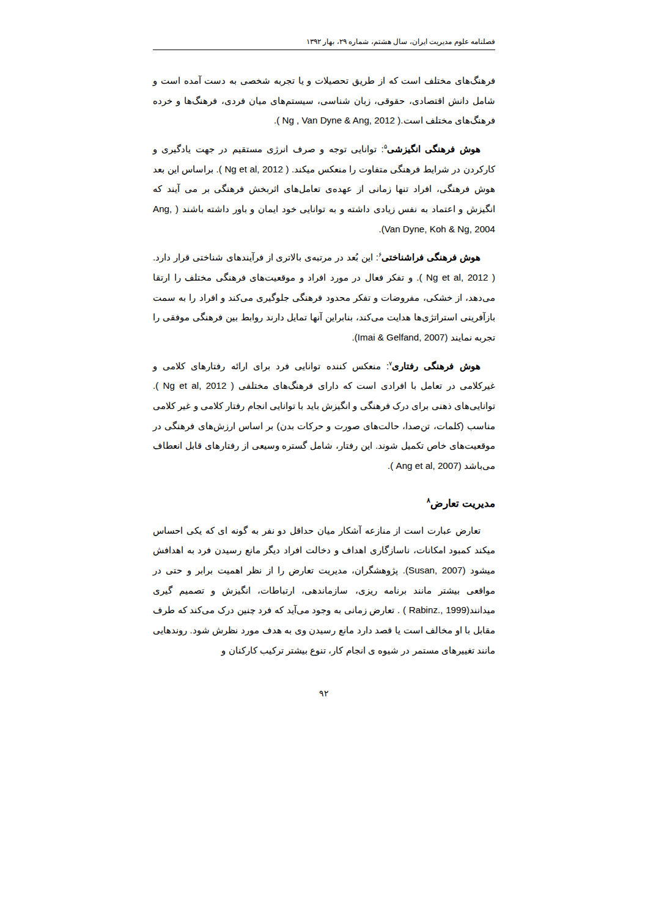فصلنامه علوم مدیریت ایران، سال هشتم، شماره ۲۹، بهار ۱۳۹۲
فرهنگ‌های مختلف است که از طریق تحصیلات و یا تجربه شخصی به دست آمده است و شامل دانش اقتصادی، حقوقی، زبان شناسی، سیستم‌های میان فردی، فرهنگ‌ها و خرده فرهنگ‌های مختلف است.( Ng , Van Dyne & Ang, 2012 ).
هوش فرهنگی انگیزشی۵: توانایی توجه و صرف انرژی مستقیم در جهت یادگیری و کارکردن در شرایط فرهنگی متفاوت را منعکس میکند. ( Ng et al, 2012 ). براساس این بعد هوش فرهنگی، افراد تنها زمانی از عهده‌ی تعامل‌های اثربخش فرهنگی بر می آیند که انگیزش و اعتماد به نفس زیادی داشته و به توانایی خود ایمان و باور داشته باشند ( Ang, Van Dyne, Koh & Ng, 2004).
هوش فرهنگی فراشناختی۶: این بُعد در مرتبه‌ی بالاتری از فرآیندهای شناختی قرار دارد. ( Ng et al, 2012 ). و تفکر فعال در مورد افراد و موقعیت‌های فرهنگی مختلف را ارتقا می‌دهد، از خشکی، مفروضات و تفکر محدود فرهنگی جلوگیری می‌کند و افراد را به سمت بازآفرینی استراتژی‌ها هدایت می‌کند، بنابراین آنها تمایل دارند روابط بین فرهنگی موفقی را تجربه نمایند (Imai & Gelfand, 2007).
هوش فرهنگی رفتاری۷: منعکس کننده توانایی فرد برای ارائه رفتارهای کلامی و غیرکلامی در تعامل با افرادی است که دارای فرهنگ‌های مختلفی ( Ng et al, 2012 ). توانایی‌های ذهنی برای درک فرهنگی و انگیزش باید با توانایی انجام رفتار کلامی و غیر کلامی مناسب (کلمات، تن‌صدا، حالت‌های صورت و حرکات بدن) بر اساس ارزش‌های فرهنگی در موقعیت‌های خاص تکمیل شوند. این رفتار، شامل گستره وسیعی از رفتارهای قابل انعطاف می‌باشد (Ang et al, 2007 ).
مدیریت تعارض۸
تعارض عبارت است از منازعه آشکار میان حداقل دو نفر به گونه ای که یکی احساس میکند کمبود امکانات، ناسازگاری اهداف و دخالت افراد دیگر مانع رسیدن فرد به اهدافش میشود (Susan, 2007). پژوهشگران، مدیریت تعارض را از نظر اهمیت برابر و حتی در مواقعی بیشتر مانند برنامه ریزی، سازماندهی، ارتباطات، انگیزش و تصمیم گیری میدانند(Rabinz., 1999 ) . تعارض زمانی به وجود می‌آید که فرد چنین درک می‌کند که طرف مقابل با او مخالف است یا قصد دارد مانع رسیدن وی به هدف مورد نظرش شود. روندهایی مانند تغییرهای مستمر در شیوه ی انجام کار، تنوع بیشتر ترکیب کارکنان و
۹۲